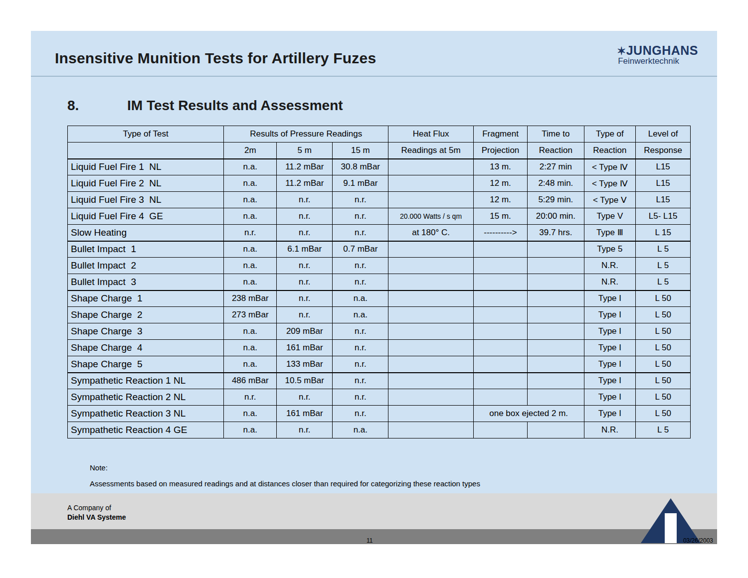Insensitive Munition Tests for Artillery Fuzes
✶JUNGHANS
Feinwerktechnik
8.
IM Test Results and Assessment
| Type of Test | Results of Pressure Readings | Heat Flux | Fragment | Time to | Type of | Level of |
| --- | --- | --- | --- | --- | --- | --- |
| | 2m | 5 m | 15 m | Readings at 5m | Projection | Reaction | Reaction | Response |
| Liquid Fuel Fire 1 NL | n.a. | 11.2 mBar | 30.8 mBar | | 13 m. | 2:27 min | < Type Ⅳ | L15 |
| Liquid Fuel Fire 2 NL | n.a. | 11.2 mBar | 9.1 mBar | | 12 m. | 2:48 min. | < Type Ⅳ | L15 |
| Liquid Fuel Fire 3 NL | n.a. | n.r. | n.r. | | 12 m. | 5:29 min. | < Type Ⅴ | L15 |
| Liquid Fuel Fire 4 GE | n.a. | n.r. | n.r. | 20.000 Watts / s qm | 15 m. | 20:00 min. | Type V | L5- L15 |
| Slow Heating | n.r. | n.r. | n.r. | at 180° C. | ----------> | 39.7 hrs. | Type Ⅲ | L 15 |
| Bullet Impact 1 | n.a. | 6.1 mBar | 0.7 mBar | | | | Type 5 | L 5 |
| Bullet Impact 2 | n.a. | n.r. | n.r. | | | | N.R. | L 5 |
| Bullet Impact 3 | n.a. | n.r. | n.r. | | | | N.R. | L 5 |
| Shape Charge 1 | 238 mBar | n.r. | n.a. | | | | Type I | L 50 |
| Shape Charge 2 | 273 mBar | n.r. | n.a. | | | | Type I | L 50 |
| Shape Charge 3 | n.a. | 209 mBar | n.r. | | | | Type I | L 50 |
| Shape Charge 4 | n.a. | 161 mBar | n.r. | | | | Type I | L 50 |
| Shape Charge 5 | n.a. | 133 mBar | n.r. | | | | Type I | L 50 |
| Sympathetic Reaction 1 NL | 486 mBar | 10.5 mBar | n.r. | | | | Type I | L 50 |
| Sympathetic Reaction 2 NL | n.r. | n.r. | n.r. | | | | Type I | L 50 |
| Sympathetic Reaction 3 NL | n.a. | 161 mBar | n.r. | | one box ejected 2 m. | Type I | L 50 |
| Sympathetic Reaction 4 GE | n.a. | n.r. | n.a. | | | | N.R. | L 5 |
Note:
Assessments based on measured readings and at distances closer than required for categorizing these reaction types
A Company of
Diehl VA Systeme
11
03/26/2003